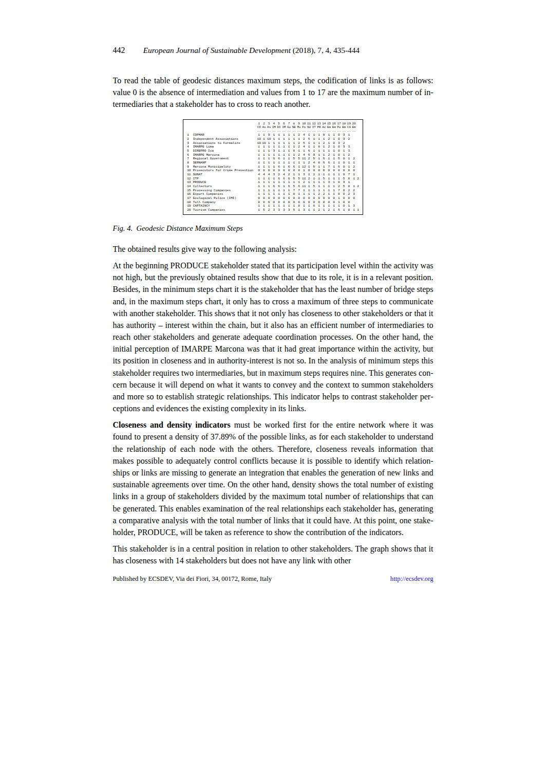442 European Journal of Sustainable Development (2018), 7, 4, 435-444
To read the table of geodesic distances maximum steps, the codification of links is as follows: value 0 is the absence of intermediation and values from 1 to 17 are the maximum number of intermediaries that a stakeholder has to cross to reach another.
| | | 1 | 2 | 3 | 4 | 5 | 6 | 7 | 8 | 9 | 10 | 11 | 12 | 13 | 14 | 15 | 16 | 17 | 18 | 19 | 20 |
| | | CO | As | As | IM | DI | IM | Go | SE | Mu | Fi | SU | IT | PR | Ac | Em | Em | Po | Em | CA | Em |
| | | -- | -- | -- | -- | -- | -- | -- | -- | -- | -- | -- | -- | -- | -- | -- | -- | -- | -- | -- | -- |
| 1 | COPMAR | 1 | 1 | 9 | 1 | 1 | 1 | 1 | 1 | 2 | 4 | 1 | 1 | 1 | 8 | 1 | 1 | 0 | 3 | 1 | |
| 2 | Independent Associations | 10 | 1 | 10 | 1 | 1 | 1 | 1 | 1 | 1 | 2 | 5 | 1 | 1 | 1 | 2 | 1 | 0 | 3 | 2 | |
| 3 | Associations to Formalize | 10 | 10 | 1 | 1 | 1 | 1 | 1 | 1 | 2 | 5 | 1 | 1 | 1 | 2 | 1 | 0 | 3 | 2 | | |
| 4 | IMARPE Lima | 1 | 1 | 1 | 1 | 1 | 1 | 1 | 1 | 2 | 4 | 1 | 1 | 8 | 1 | 2 | 1 | 0 | 3 | 3 | |
| 5 | DIREPRO Ica | 1 | 1 | 1 | 3 | 1 | 1 | 1 | 8 | 1 | 1 | 6 | 1 | 1 | 1 | 1 | 1 | 0 | 1 | 3 | |
| 6 | IMARPE Marcona | 1 | 1 | 1 | 1 | 1 | 1 | 1 | 1 | 2 | 4 | 5 | 9 | 1 | 1 | 2 | 1 | 0 | 1 | 2 | |
| 7 | Regional Government | 1 | 1 | 1 | 6 | 6 | 1 | 1 | 5 | 5 | 11 | 2 | 5 | 1 | 6 | 1 | 1 | 5 | 0 | 1 | 2 |
| 8 | SERNANP | 1 | 1 | 1 | 1 | 1 | 1 | 1 | 1 | 1 | 1 | 2 | 4 | 8 | 6 | 6 | 1 | 1 | 0 | 1 | 1 |
| 9 | Marcona Municipality | 1 | 1 | 1 | 1 | 6 | 1 | 6 | 6 | 1 | 12 | 1 | 5 | 1 | 1 | 7 | 1 | 6 | 0 | 1 | 2 |
| 10 | Prosecutors for Crime Prevention | 0 | 0 | 0 | 0 | 0 | 0 | 0 | 0 | 0 | 1 | 0 | 0 | 0 | 0 | 0 | 0 | 0 | 0 | 0 | 0 |
| 11 | SUNAT | 4 | 4 | 4 | 3 | 2 | 4 | 2 | 1 | 1 | 3 | 1 | 2 | 1 | 1 | 1 | 1 | 1 | 0 | 7 | 1 |
| 12 | ITP | 1 | 1 | 1 | 1 | 6 | 6 | 6 | 5 | 5 | 11 | 2 | 1 | 1 | 5 | 1 | 1 | 1 | 5 | 0 | 1 | 2 |
| 13 | PRODUCE | 1 | 1 | 1 | 1 | 1 | 1 | 1 | 1 | 1 | 2 | 1 | 1 | 1 | 1 | 3 | 1 | 0 | 3 | 1 | |
| 14 | Collectors | 1 | 1 | 1 | 6 | 6 | 1 | 6 | 5 | 6 | 11 | 1 | 5 | 1 | 1 | 1 | 1 | 2 | 5 | 0 | 1 | 2 |
| 15 | Processing Companies | 1 | 1 | 1 | 1 | 1 | 1 | 1 | 7 | 7 | 1 | 1 | 1 | 1 | 1 | 1 | 1 | 7 | 0 | 2 | 2 |
| 16 | Export Companies | 1 | 1 | 1 | 1 | 1 | 1 | 1 | 8 | 1 | 1 | 1 | 1 | 2 | 2 | 1 | 1 | 8 | 0 | 2 | 3 |
| 17 | Ecological Police (IMI) | 0 | 0 | 0 | 0 | 0 | 0 | 0 | 0 | 0 | 0 | 0 | 0 | 0 | 0 | 0 | 0 | 1 | 0 | 0 | 0 |
| 18 | Toll Company | 0 | 0 | 0 | 0 | 0 | 0 | 0 | 0 | 0 | 0 | 0 | 0 | 0 | 0 | 0 | 0 | 1 | 0 | 0 | |
| 19 | CAPTAINCY | 1 | 1 | 1 | 1 | 1 | 1 | 1 | 1 | 8 | 1 | 1 | 6 | 1 | 1 | 1 | 1 | 1 | 0 | 1 | 3 |
| 20 | Tourism Companies | 1 | 5 | 2 | 3 | 3 | 3 | 3 | 5 | 1 | 3 | 1 | 1 | 2 | 1 | 2 | 1 | 5 | 1 | 0 | 1 | 1 |
Fig. 4. Geodesic Distance Maximum Steps
The obtained results give way to the following analysis:
At the beginning PRODUCE stakeholder stated that its participation level within the activity was not high, but the previously obtained results show that due to its role, it is in a relevant position. Besides, in the minimum steps chart it is the stakeholder that has the least number of bridge steps and, in the maximum steps chart, it only has to cross a maximum of three steps to communicate with another stakeholder. This shows that it not only has closeness to other stakeholders or that it has authority – interest within the chain, but it also has an efficient number of intermediaries to reach other stakeholders and generate adequate coordination processes. On the other hand, the initial perception of IMARPE Marcona was that it had great importance within the activity, but its position in closeness and in authority-interest is not so. In the analysis of minimum steps this stakeholder requires two intermediaries, but in maximum steps requires nine. This generates concern because it will depend on what it wants to convey and the context to summon stakeholders and more so to establish strategic relationships. This indicator helps to contrast stakeholder perceptions and evidences the existing complexity in its links.
Closeness and density indicators must be worked first for the entire network where it was found to present a density of 37.89% of the possible links, as for each stakeholder to understand the relationship of each node with the others. Therefore, closeness reveals information that makes possible to adequately control conflicts because it is possible to identify which relationships or links are missing to generate an integration that enables the generation of new links and sustainable agreements over time. On the other hand, density shows the total number of existing links in a group of stakeholders divided by the maximum total number of relationships that can be generated. This enables examination of the real relationships each stakeholder has, generating a comparative analysis with the total number of links that it could have. At this point, one stakeholder, PRODUCE, will be taken as reference to show the contribution of the indicators.
This stakeholder is in a central position in relation to other stakeholders. The graph shows that it has closeness with 14 stakeholders but does not have any link with other
Published by ECSDEV, Via dei Fiori, 34, 00172, Rome, Italy http://ecsdev.org